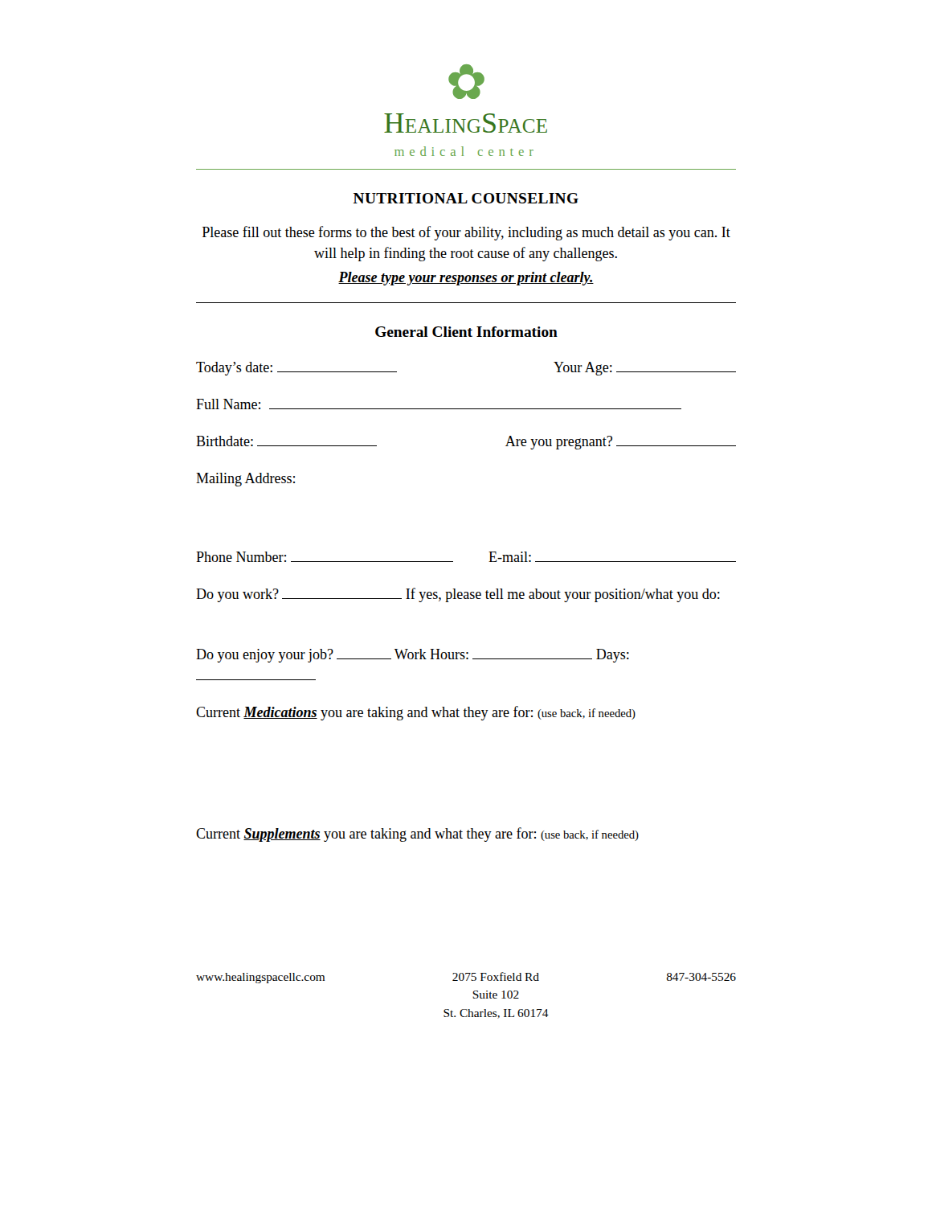✿ HealingSpace medical center
NUTRITIONAL COUNSELING
Please fill out these forms to the best of your ability, including as much detail as you can. It will help in finding the root cause of any challenges.
Please type your responses or print clearly.
General Client Information
Today’s date: Your Age:
Full Name:
Birthdate: Are you pregnant?
Mailing Address:
Phone Number: E-mail:
Do you work? If yes, please tell me about your position/what you do:
Do you enjoy your job? Work Hours: Days:
Current Medications you are taking and what they are for: (use back, if needed)
Current Supplements you are taking and what they are for: (use back, if needed)
www.healingspacellc.com 2075 Foxfield Rd
Suite 102
St. Charles, IL 60174 847-304-5526